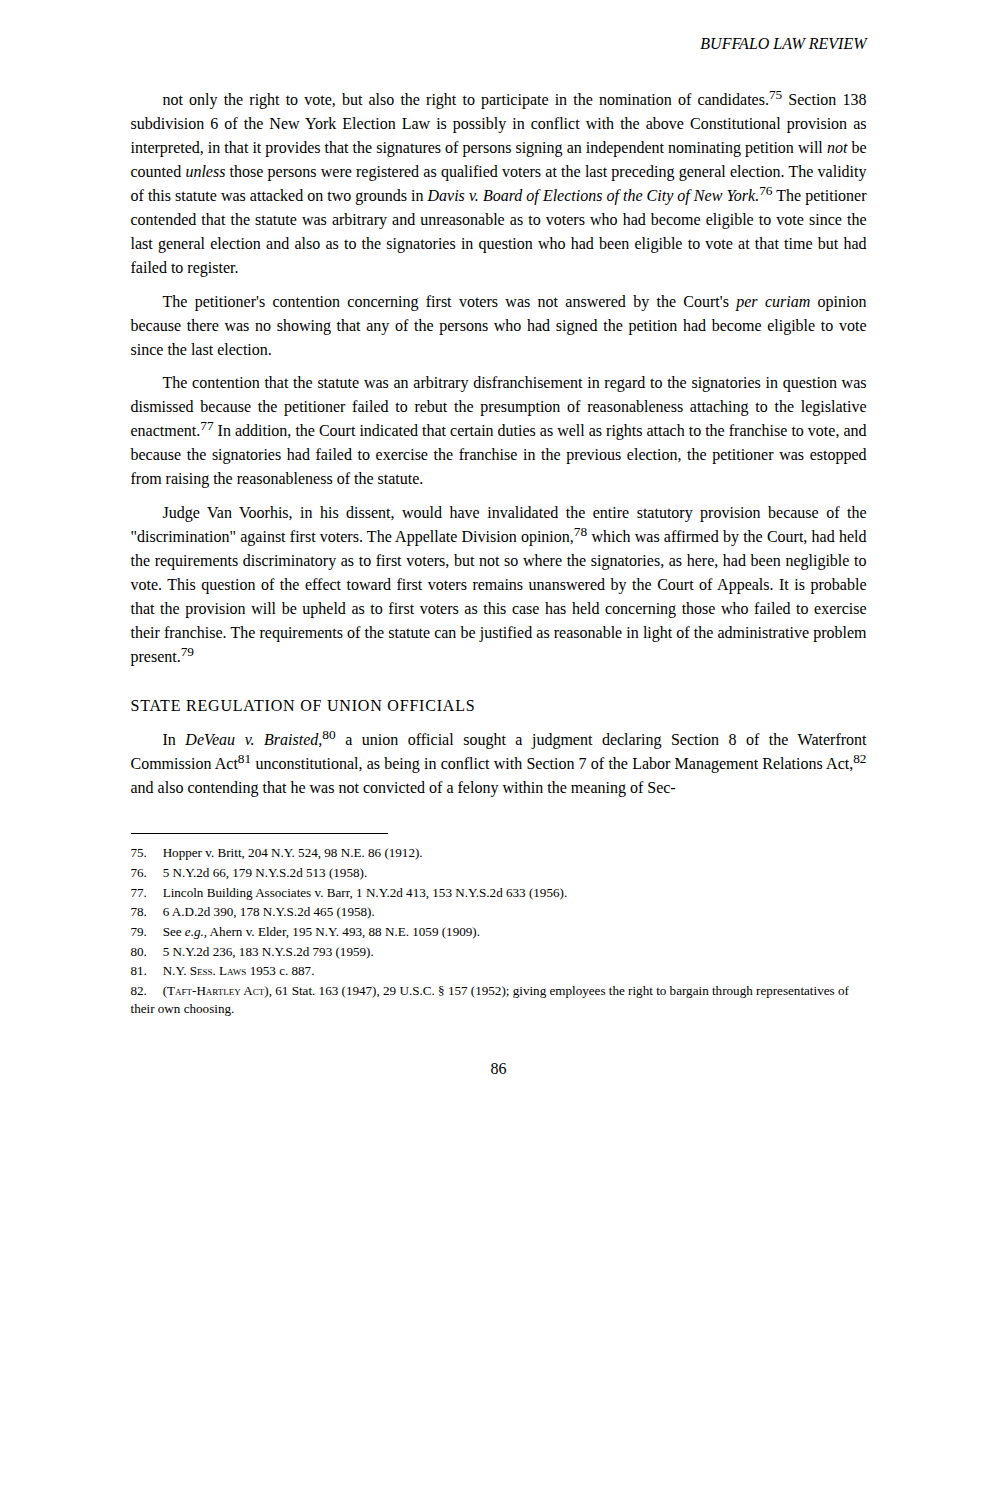BUFFALO LAW REVIEW
not only the right to vote, but also the right to participate in the nomination of candidates.75 Section 138 subdivision 6 of the New York Election Law is possibly in conflict with the above Constitutional provision as interpreted, in that it provides that the signatures of persons signing an independent nominating petition will not be counted unless those persons were registered as qualified voters at the last preceding general election. The validity of this statute was attacked on two grounds in Davis v. Board of Elections of the City of New York.76 The petitioner contended that the statute was arbitrary and unreasonable as to voters who had become eligible to vote since the last general election and also as to the signatories in question who had been eligible to vote at that time but had failed to register.
The petitioner's contention concerning first voters was not answered by the Court's per curiam opinion because there was no showing that any of the persons who had signed the petition had become eligible to vote since the last election.
The contention that the statute was an arbitrary disfranchisement in regard to the signatories in question was dismissed because the petitioner failed to rebut the presumption of reasonableness attaching to the legislative enactment.77 In addition, the Court indicated that certain duties as well as rights attach to the franchise to vote, and because the signatories had failed to exercise the franchise in the previous election, the petitioner was estopped from raising the reasonableness of the statute.
Judge Van Voorhis, in his dissent, would have invalidated the entire statutory provision because of the "discrimination" against first voters. The Appellate Division opinion,78 which was affirmed by the Court, had held the requirements discriminatory as to first voters, but not so where the signatories, as here, had been negligible to vote. This question of the effect toward first voters remains unanswered by the Court of Appeals. It is probable that the provision will be upheld as to first voters as this case has held concerning those who failed to exercise their franchise. The requirements of the statute can be justified as reasonable in light of the administrative problem present.79
State Regulation of Union Officials
In DeVeau v. Braisted,80 a union official sought a judgment declaring Section 8 of the Waterfront Commission Act81 unconstitutional, as being in conflict with Section 7 of the Labor Management Relations Act,82 and also contending that he was not convicted of a felony within the meaning of Sec-
75. Hopper v. Britt, 204 N.Y. 524, 98 N.E. 86 (1912).
76. 5 N.Y.2d 66, 179 N.Y.S.2d 513 (1958).
77. Lincoln Building Associates v. Barr, 1 N.Y.2d 413, 153 N.Y.S.2d 633 (1956).
78. 6 A.D.2d 390, 178 N.Y.S.2d 465 (1958).
79. See e.g., Ahern v. Elder, 195 N.Y. 493, 88 N.E. 1059 (1909).
80. 5 N.Y.2d 236, 183 N.Y.S.2d 793 (1959).
81. N.Y. Sess. Laws 1953 c. 887.
82. (Taft-Hartley Act), 61 Stat. 163 (1947), 29 U.S.C. § 157 (1952); giving employees the right to bargain through representatives of their own choosing.
86